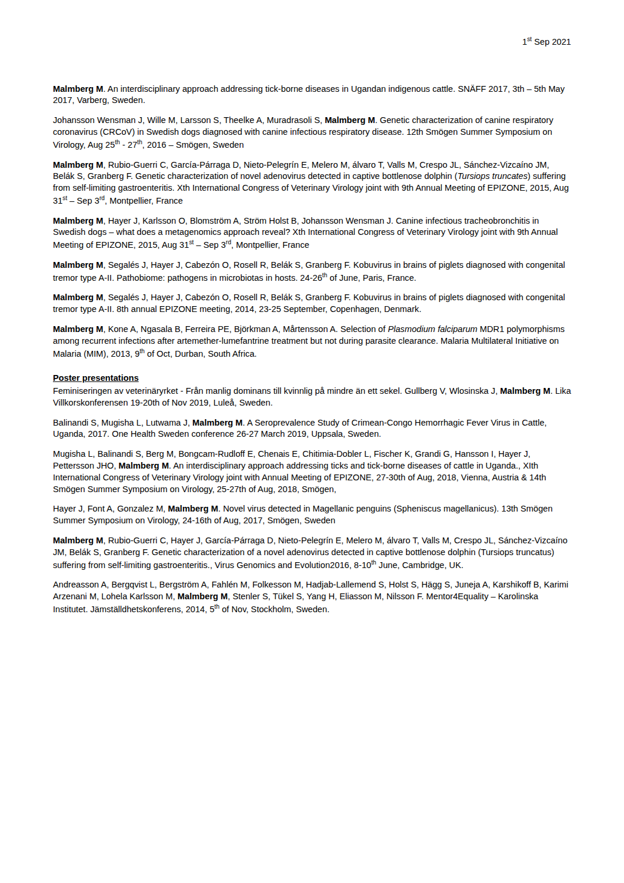1st Sep 2021
Malmberg M. An interdisciplinary approach addressing tick-borne diseases in Ugandan indigenous cattle. SNÄFF 2017, 3th – 5th May 2017, Varberg, Sweden.
Johansson Wensman J, Wille M, Larsson S, Theelke A, Muradrasoli S, Malmberg M. Genetic characterization of canine respiratory coronavirus (CRCoV) in Swedish dogs diagnosed with canine infectious respiratory disease. 12th Smögen Summer Symposium on Virology, Aug 25th - 27th, 2016 – Smögen, Sweden
Malmberg M, Rubio-Guerri C, García-Párraga D, Nieto-Pelegrín E, Melero M, álvaro T, Valls M, Crespo JL, Sánchez-Vizcaíno JM, Belák S, Granberg F. Genetic characterization of novel adenovirus detected in captive bottlenose dolphin (Tursiops truncates) suffering from self-limiting gastroenteritis. Xth International Congress of Veterinary Virology joint with 9th Annual Meeting of EPIZONE, 2015, Aug 31st – Sep 3rd, Montpellier, France
Malmberg M, Hayer J, Karlsson O, Blomström A, Ström Holst B, Johansson Wensman J. Canine infectious tracheobronchitis in Swedish dogs – what does a metagenomics approach reveal? Xth International Congress of Veterinary Virology joint with 9th Annual Meeting of EPIZONE, 2015, Aug 31st – Sep 3rd, Montpellier, France
Malmberg M, Segalés J, Hayer J, Cabezón O, Rosell R, Belák S, Granberg F. Kobuvirus in brains of piglets diagnosed with congenital tremor type A-II. Pathobiome: pathogens in microbiotas in hosts. 24-26th of June, Paris, France.
Malmberg M, Segalés J, Hayer J, Cabezón O, Rosell R, Belák S, Granberg F. Kobuvirus in brains of piglets diagnosed with congenital tremor type A-II. 8th annual EPIZONE meeting, 2014, 23-25 September, Copenhagen, Denmark.
Malmberg M, Kone A, Ngasala B, Ferreira PE, Björkman A, Mårtensson A. Selection of Plasmodium falciparum MDR1 polymorphisms among recurrent infections after artemether-lumefantrine treatment but not during parasite clearance. Malaria Multilateral Initiative on Malaria (MIM), 2013, 9th of Oct, Durban, South Africa.
Poster presentations
Feminiseringen av veterinäryrket - Från manlig dominans till kvinnlig på mindre än ett sekel. Gullberg V, Wlosinska J, Malmberg M. Lika Villkorskonferensen 19-20th of Nov 2019, Luleå, Sweden.
Balinandi S, Mugisha L, Lutwama J, Malmberg M. A Seroprevalence Study of Crimean-Congo Hemorrhagic Fever Virus in Cattle, Uganda, 2017. One Health Sweden conference 26-27 March 2019, Uppsala, Sweden.
Mugisha L, Balinandi S, Berg M, Bongcam-Rudloff E, Chenais E, Chitimia-Dobler L, Fischer K, Grandi G, Hansson I, Hayer J, Pettersson JHO, Malmberg M. An interdisciplinary approach addressing ticks and tick-borne diseases of cattle in Uganda., XIth International Congress of Veterinary Virology joint with Annual Meeting of EPIZONE, 27-30th of Aug, 2018, Vienna, Austria & 14th Smögen Summer Symposium on Virology, 25-27th of Aug, 2018, Smögen,
Hayer J, Font A, Gonzalez M, Malmberg M. Novel virus detected in Magellanic penguins (Spheniscus magellanicus). 13th Smögen Summer Symposium on Virology, 24-16th of Aug, 2017, Smögen, Sweden
Malmberg M, Rubio-Guerri C, Hayer J, García-Párraga D, Nieto-Pelegrín E, Melero M, álvaro T, Valls M, Crespo JL, Sánchez-Vizcaíno JM, Belák S, Granberg F. Genetic characterization of a novel adenovirus detected in captive bottlenose dolphin (Tursiops truncatus) suffering from self-limiting gastroenteritis., Virus Genomics and Evolution2016, 8-10th June, Cambridge, UK.
Andreasson A, Bergqvist L, Bergström A, Fahlén M, Folkesson M, Hadjab-Lallemend S, Holst S, Hägg S, Juneja A, Karshikoff B, Karimi Arzenani M, Lohela Karlsson M, Malmberg M, Stenler S, Tükel S, Yang H, Eliasson M, Nilsson F. Mentor4Equality – Karolinska Institutet. Jämställdhetskonferens, 2014, 5th of Nov, Stockholm, Sweden.